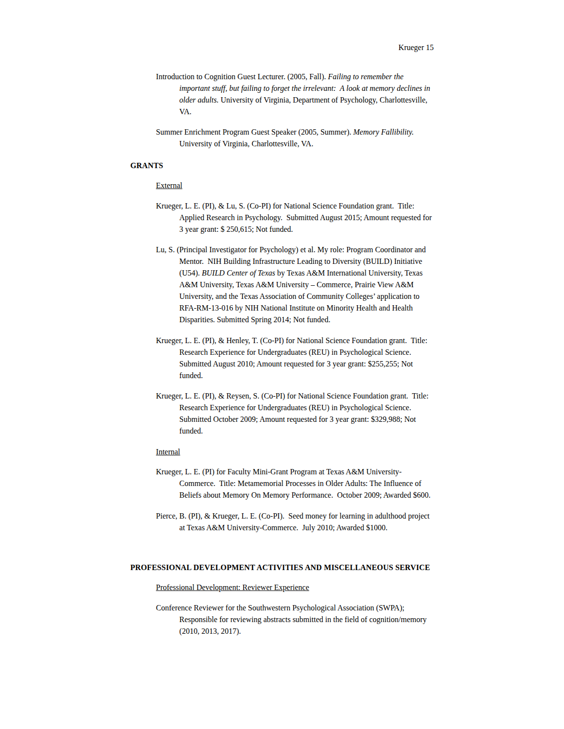Krueger 15
Introduction to Cognition Guest Lecturer. (2005, Fall). Failing to remember the important stuff, but failing to forget the irrelevant: A look at memory declines in older adults. University of Virginia, Department of Psychology, Charlottesville, VA.
Summer Enrichment Program Guest Speaker (2005, Summer). Memory Fallibility. University of Virginia, Charlottesville, VA.
Grants
External
Krueger, L. E. (PI), & Lu, S. (Co-PI) for National Science Foundation grant. Title: Applied Research in Psychology. Submitted August 2015; Amount requested for 3 year grant: $ 250,615; Not funded.
Lu, S. (Principal Investigator for Psychology) et al. My role: Program Coordinator and Mentor. NIH Building Infrastructure Leading to Diversity (BUILD) Initiative (U54). BUILD Center of Texas by Texas A&M International University, Texas A&M University, Texas A&M University – Commerce, Prairie View A&M University, and the Texas Association of Community Colleges’ application to RFA-RM-13-016 by NIH National Institute on Minority Health and Health Disparities. Submitted Spring 2014; Not funded.
Krueger, L. E. (PI), & Henley, T. (Co-PI) for National Science Foundation grant. Title: Research Experience for Undergraduates (REU) in Psychological Science. Submitted August 2010; Amount requested for 3 year grant: $255,255; Not funded.
Krueger, L. E. (PI), & Reysen, S. (Co-PI) for National Science Foundation grant. Title: Research Experience for Undergraduates (REU) in Psychological Science. Submitted October 2009; Amount requested for 3 year grant: $329,988; Not funded.
Internal
Krueger, L. E. (PI) for Faculty Mini-Grant Program at Texas A&M University-Commerce. Title: Metamemorial Processes in Older Adults: The Influence of Beliefs about Memory On Memory Performance. October 2009; Awarded $600.
Pierce, B. (PI), & Krueger, L. E. (Co-PI). Seed money for learning in adulthood project at Texas A&M University-Commerce. July 2010; Awarded $1000.
Professional Development Activities and Miscellaneous Service
Professional Development: Reviewer Experience
Conference Reviewer for the Southwestern Psychological Association (SWPA); Responsible for reviewing abstracts submitted in the field of cognition/memory (2010, 2013, 2017).